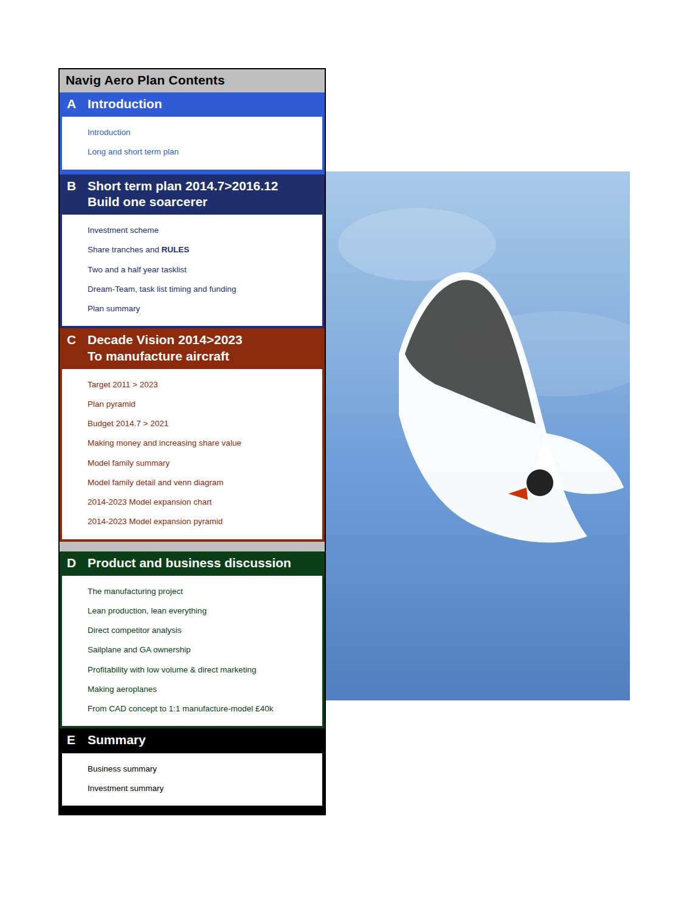Navig Aero Plan Contents
A Introduction
Introduction
Long and short term plan
B Short term plan 2014.7>2016.12
Build one soarcerer
Investment scheme
Share tranches and RULES
Two and a half year tasklist
Dream-Team, task list timing and funding
Plan summary
C Decade Vision 2014>2023
To manufacture aircraft
Target 2011 > 2023
Plan pyramid
Budget 2014.7 > 2021
Making money and increasing share value
Model family summary
Model family detail and venn diagram
2014-2023 Model expansion chart
2014-2023 Model expansion pyramid
D Product and business discussion
The manufacturing project
Lean production, lean everything
Direct competitor analysis
Sailplane and GA ownership
Profitability with low volume & direct marketing
Making aeroplanes
From CAD concept to 1:1 manufacture-model £40k
E Summary
Business summary
Investment summary